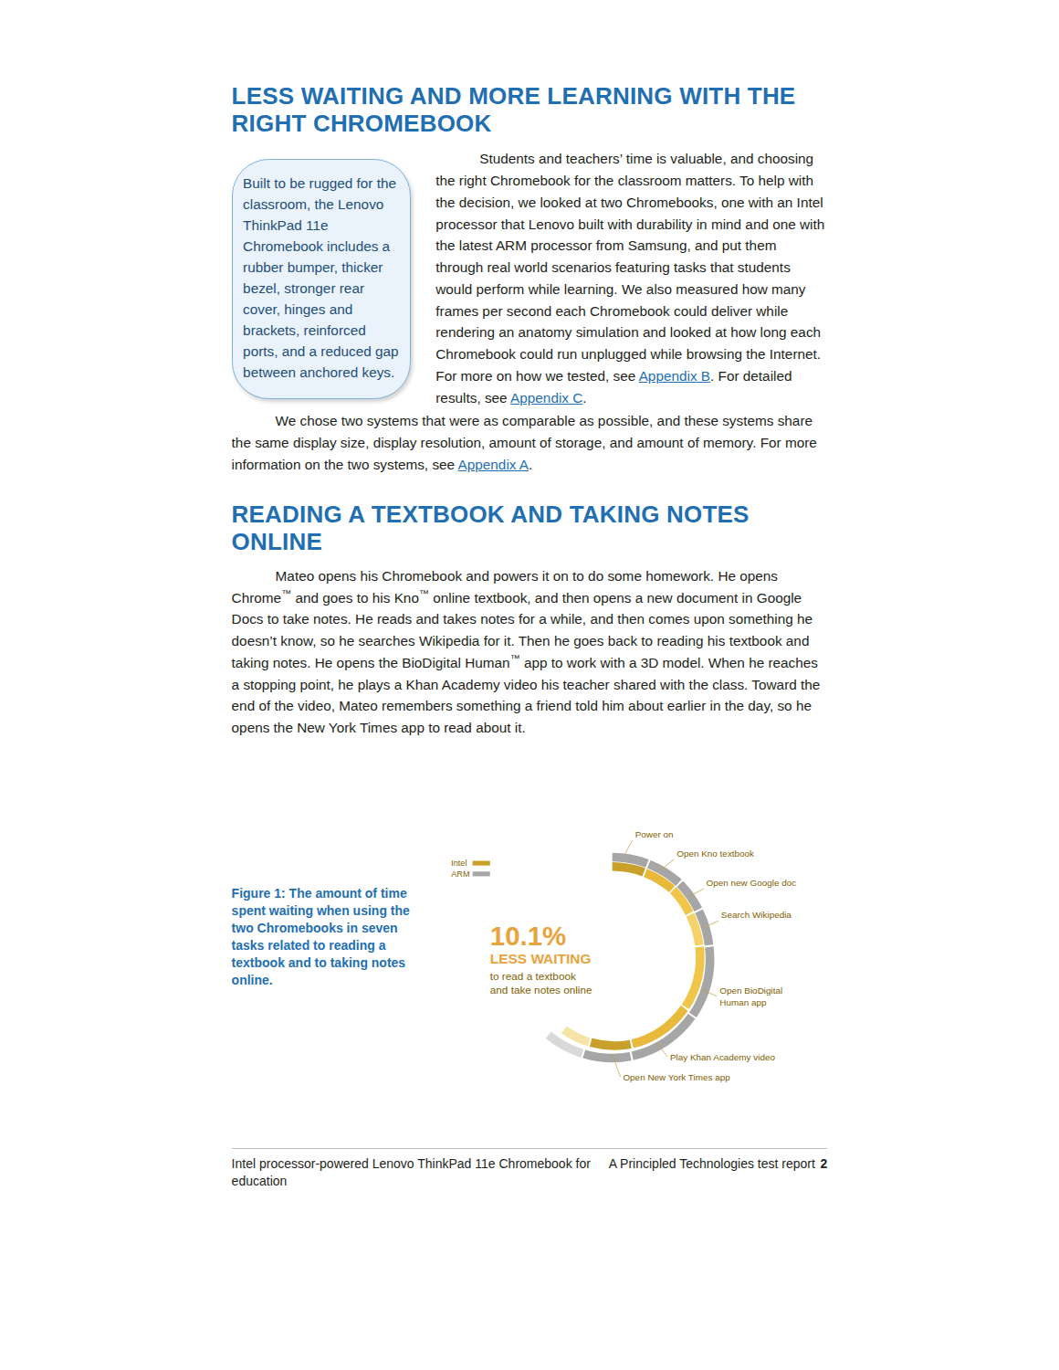LESS WAITING AND MORE LEARNING WITH THE RIGHT CHROMEBOOK
Built to be rugged for the classroom, the Lenovo ThinkPad 11e Chromebook includes a rubber bumper, thicker bezel, stronger rear cover, hinges and brackets, reinforced ports, and a reduced gap between anchored keys.
Students and teachers’ time is valuable, and choosing the right Chromebook for the classroom matters. To help with the decision, we looked at two Chromebooks, one with an Intel processor that Lenovo built with durability in mind and one with the latest ARM processor from Samsung, and put them through real world scenarios featuring tasks that students would perform while learning. We also measured how many frames per second each Chromebook could deliver while rendering an anatomy simulation and looked at how long each Chromebook could run unplugged while browsing the Internet. For more on how we tested, see Appendix B. For detailed results, see Appendix C.
We chose two systems that were as comparable as possible, and these systems share the same display size, display resolution, amount of storage, and amount of memory. For more information on the two systems, see Appendix A.
READING A TEXTBOOK AND TAKING NOTES ONLINE
Mateo opens his Chromebook and powers it on to do some homework. He opens Chrome™ and goes to his Kno™ online textbook, and then opens a new document in Google Docs to take notes. He reads and takes notes for a while, and then comes upon something he doesn’t know, so he searches Wikipedia for it. Then he goes back to reading his textbook and taking notes. He opens the BioDigital Human™ app to work with a 3D model. When he reaches a stopping point, he plays a Khan Academy video his teacher shared with the class. Toward the end of the video, Mateo remembers something a friend told him about earlier in the day, so he opens the New York Times app to read about it.
Figure 1: The amount of time spent waiting when using the two Chromebooks in seven tasks related to reading a textbook and to taking notes online.
Intel ARM Power on Open Kno textbook Open new Google doc Search Wikipedia Open BioDigital Human app Play Khan Academy video Open New York Times app 10.1% LESS WAITING to read a textbook and take notes online
Intel processor-powered Lenovo ThinkPad 11e Chromebook for education
A Principled Technologies test report2